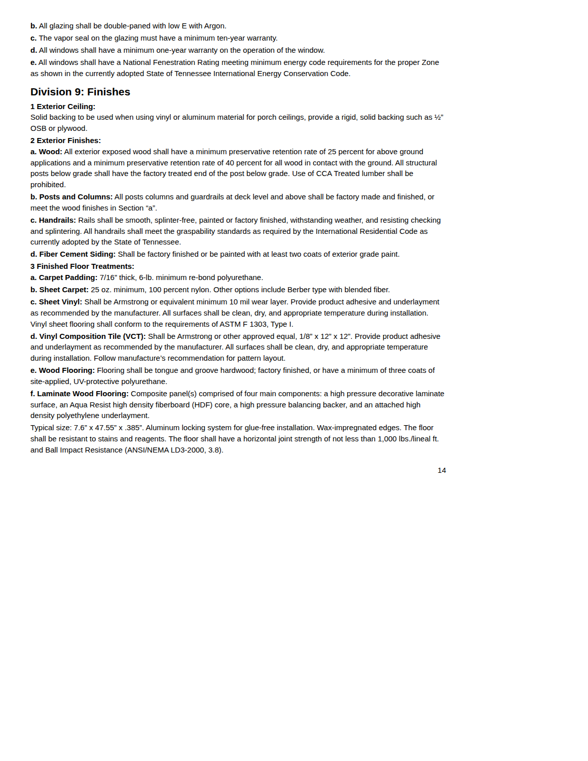b. All glazing shall be double-paned with low E with Argon.
c. The vapor seal on the glazing must have a minimum ten-year warranty.
d. All windows shall have a minimum one-year warranty on the operation of the window.
e. All windows shall have a National Fenestration Rating meeting minimum energy code requirements for the proper Zone as shown in the currently adopted State of Tennessee International Energy Conservation Code.
Division 9: Finishes
1 Exterior Ceiling:
Solid backing to be used when using vinyl or aluminum material for porch ceilings, provide a rigid, solid backing such as ½” OSB or plywood.
2 Exterior Finishes:
a. Wood: All exterior exposed wood shall have a minimum preservative retention rate of 25 percent for above ground applications and a minimum preservative retention rate of 40 percent for all wood in contact with the ground. All structural posts below grade shall have the factory treated end of the post below grade. Use of CCA Treated lumber shall be prohibited.
b. Posts and Columns: All posts columns and guardrails at deck level and above shall be factory made and finished, or meet the wood finishes in Section “a”.
c. Handrails: Rails shall be smooth, splinter-free, painted or factory finished, withstanding weather, and resisting checking and splintering. All handrails shall meet the graspability standards as required by the International Residential Code as currently adopted by the State of Tennessee.
d. Fiber Cement Siding: Shall be factory finished or be painted with at least two coats of exterior grade paint.
3 Finished Floor Treatments:
a. Carpet Padding: 7/16” thick, 6-lb. minimum re-bond polyurethane.
b. Sheet Carpet: 25 oz. minimum, 100 percent nylon. Other options include Berber type with blended fiber.
c. Sheet Vinyl: Shall be Armstrong or equivalent minimum 10 mil wear layer. Provide product adhesive and underlayment as recommended by the manufacturer. All surfaces shall be clean, dry, and appropriate temperature during installation. Vinyl sheet flooring shall conform to the requirements of ASTM F 1303, Type I.
d. Vinyl Composition Tile (VCT): Shall be Armstrong or other approved equal, 1/8” x 12” x 12”. Provide product adhesive and underlayment as recommended by the manufacturer. All surfaces shall be clean, dry, and appropriate temperature during installation. Follow manufacture’s recommendation for pattern layout.
e. Wood Flooring: Flooring shall be tongue and groove hardwood; factory finished, or have a minimum of three coats of site-applied, UV-protective polyurethane.
f. Laminate Wood Flooring: Composite panel(s) comprised of four main components: a high pressure decorative laminate surface, an Aqua Resist high density fiberboard (HDF) core, a high pressure balancing backer, and an attached high density polyethylene underlayment.
Typical size: 7.6” x 47.55” x .385”. Aluminum locking system for glue-free installation. Wax-impregnated edges. The floor shall be resistant to stains and reagents. The floor shall have a horizontal joint strength of not less than 1,000 lbs./lineal ft. and Ball Impact Resistance (ANSI/NEMA LD3-2000, 3.8).
14